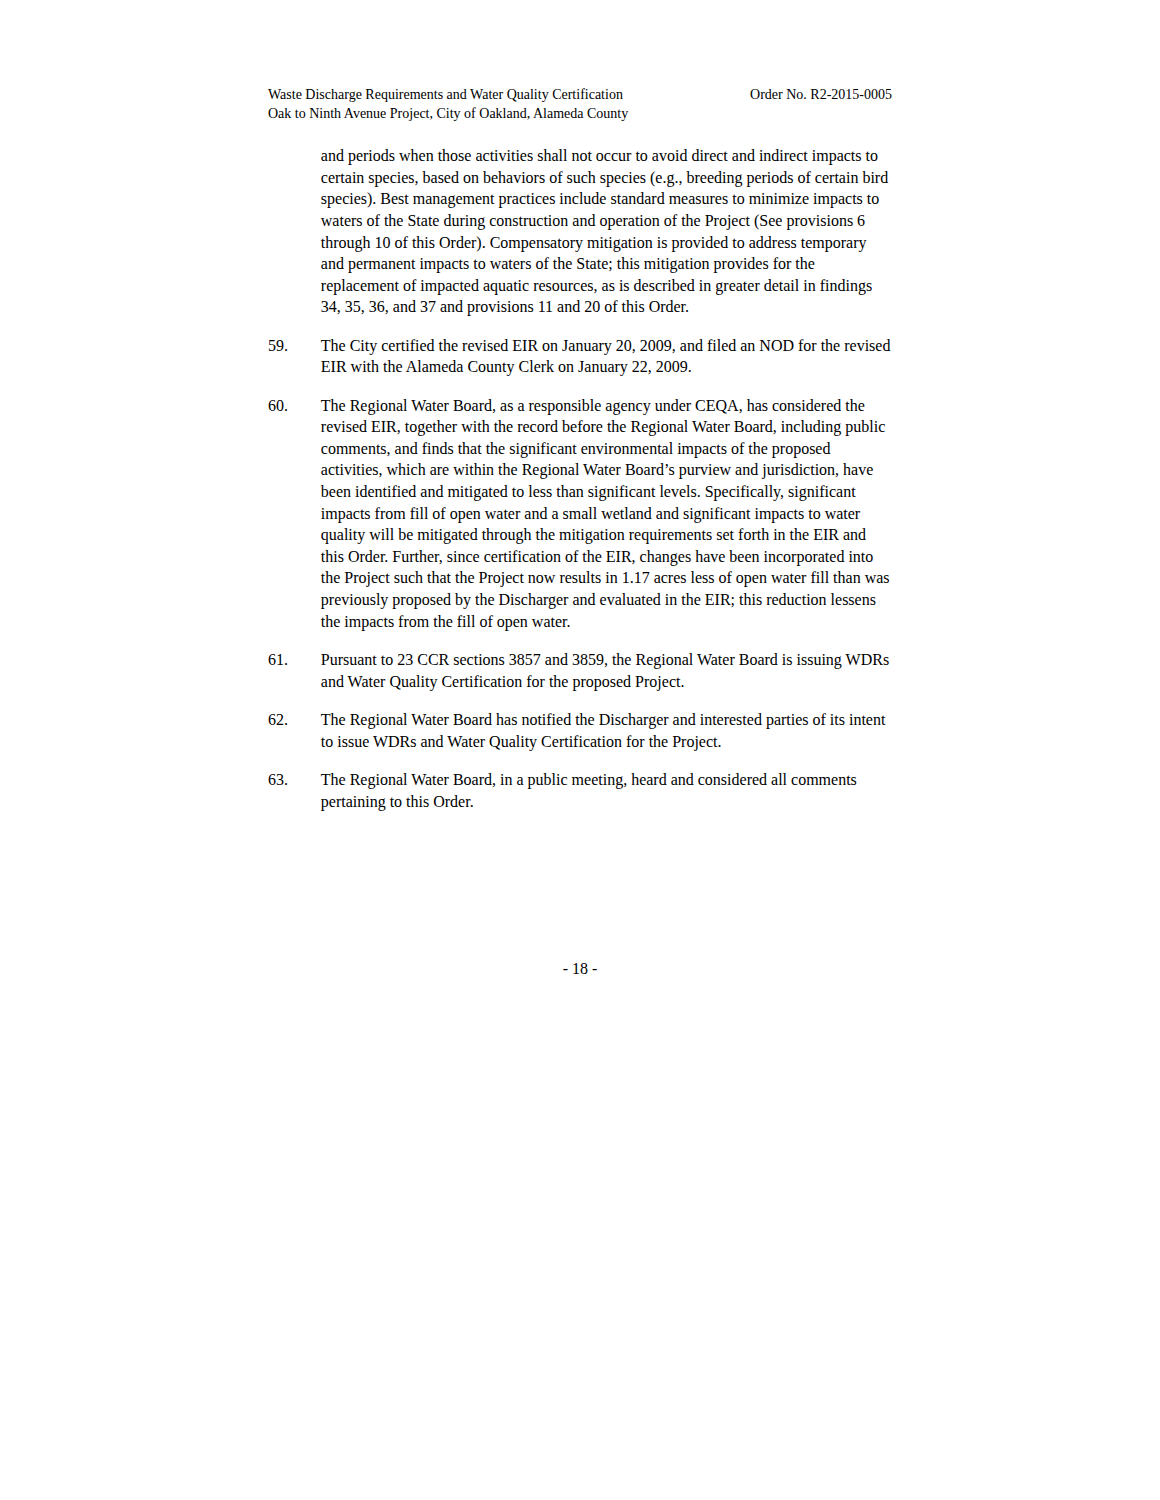Waste Discharge Requirements and Water Quality Certification
Oak to Ninth Avenue Project, City of Oakland, Alameda County
Order No. R2-2015-0005
and periods when those activities shall not occur to avoid direct and indirect impacts to certain species, based on behaviors of such species (e.g., breeding periods of certain bird species). Best management practices include standard measures to minimize impacts to waters of the State during construction and operation of the Project (See provisions 6 through 10 of this Order). Compensatory mitigation is provided to address temporary and permanent impacts to waters of the State; this mitigation provides for the replacement of impacted aquatic resources, as is described in greater detail in findings 34, 35, 36, and 37 and provisions 11 and 20 of this Order.
59. The City certified the revised EIR on January 20, 2009, and filed an NOD for the revised EIR with the Alameda County Clerk on January 22, 2009.
60. The Regional Water Board, as a responsible agency under CEQA, has considered the revised EIR, together with the record before the Regional Water Board, including public comments, and finds that the significant environmental impacts of the proposed activities, which are within the Regional Water Board’s purview and jurisdiction, have been identified and mitigated to less than significant levels. Specifically, significant impacts from fill of open water and a small wetland and significant impacts to water quality will be mitigated through the mitigation requirements set forth in the EIR and this Order. Further, since certification of the EIR, changes have been incorporated into the Project such that the Project now results in 1.17 acres less of open water fill than was previously proposed by the Discharger and evaluated in the EIR; this reduction lessens the impacts from the fill of open water.
61. Pursuant to 23 CCR sections 3857 and 3859, the Regional Water Board is issuing WDRs and Water Quality Certification for the proposed Project.
62. The Regional Water Board has notified the Discharger and interested parties of its intent to issue WDRs and Water Quality Certification for the Project.
63. The Regional Water Board, in a public meeting, heard and considered all comments pertaining to this Order.
- 18 -